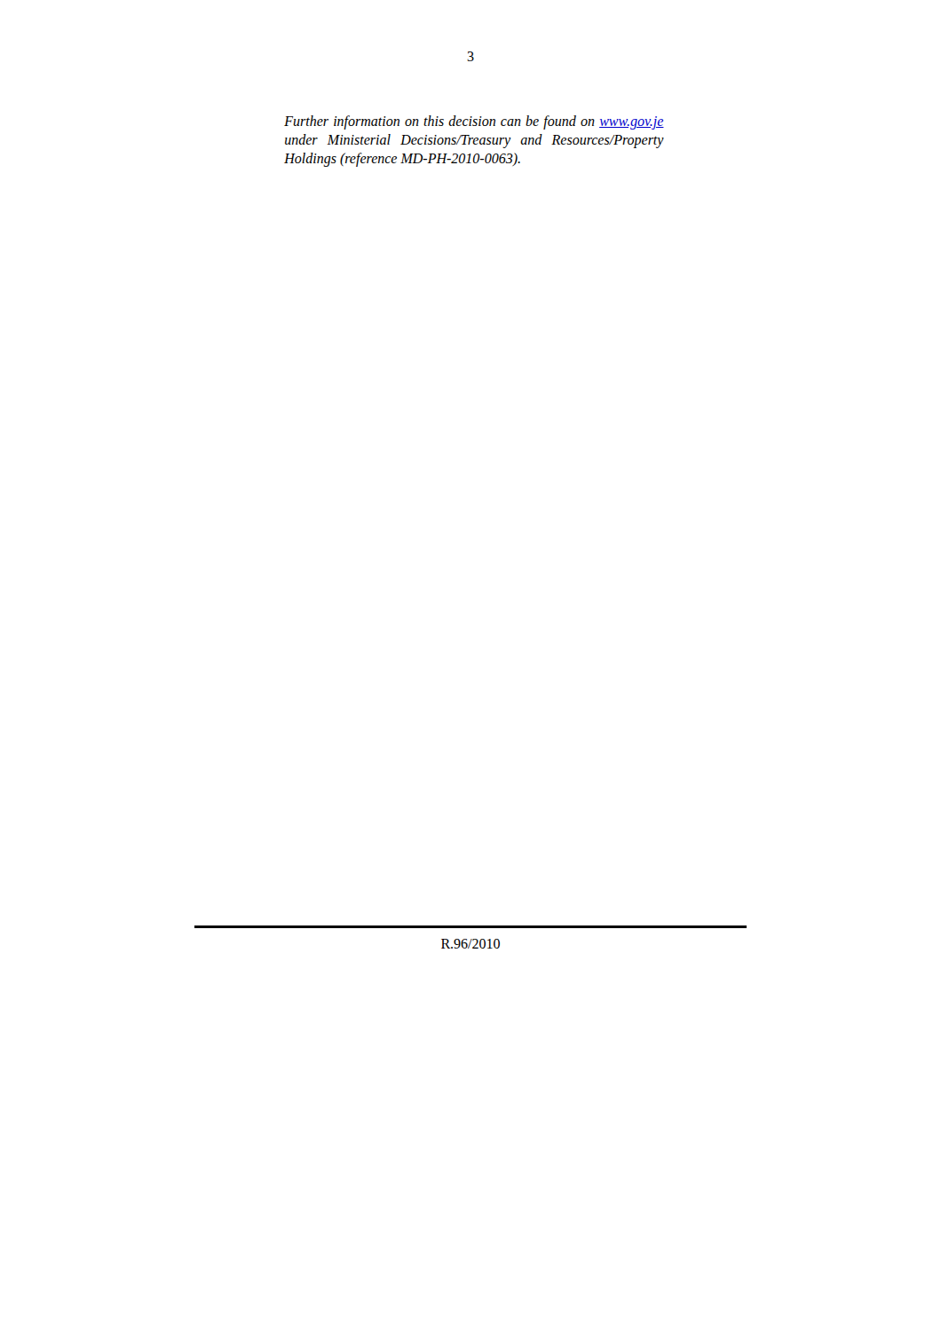3
Further information on this decision can be found on www.gov.je under Ministerial Decisions/Treasury and Resources/Property Holdings (reference MD-PH-2010-0063).
R.96/2010